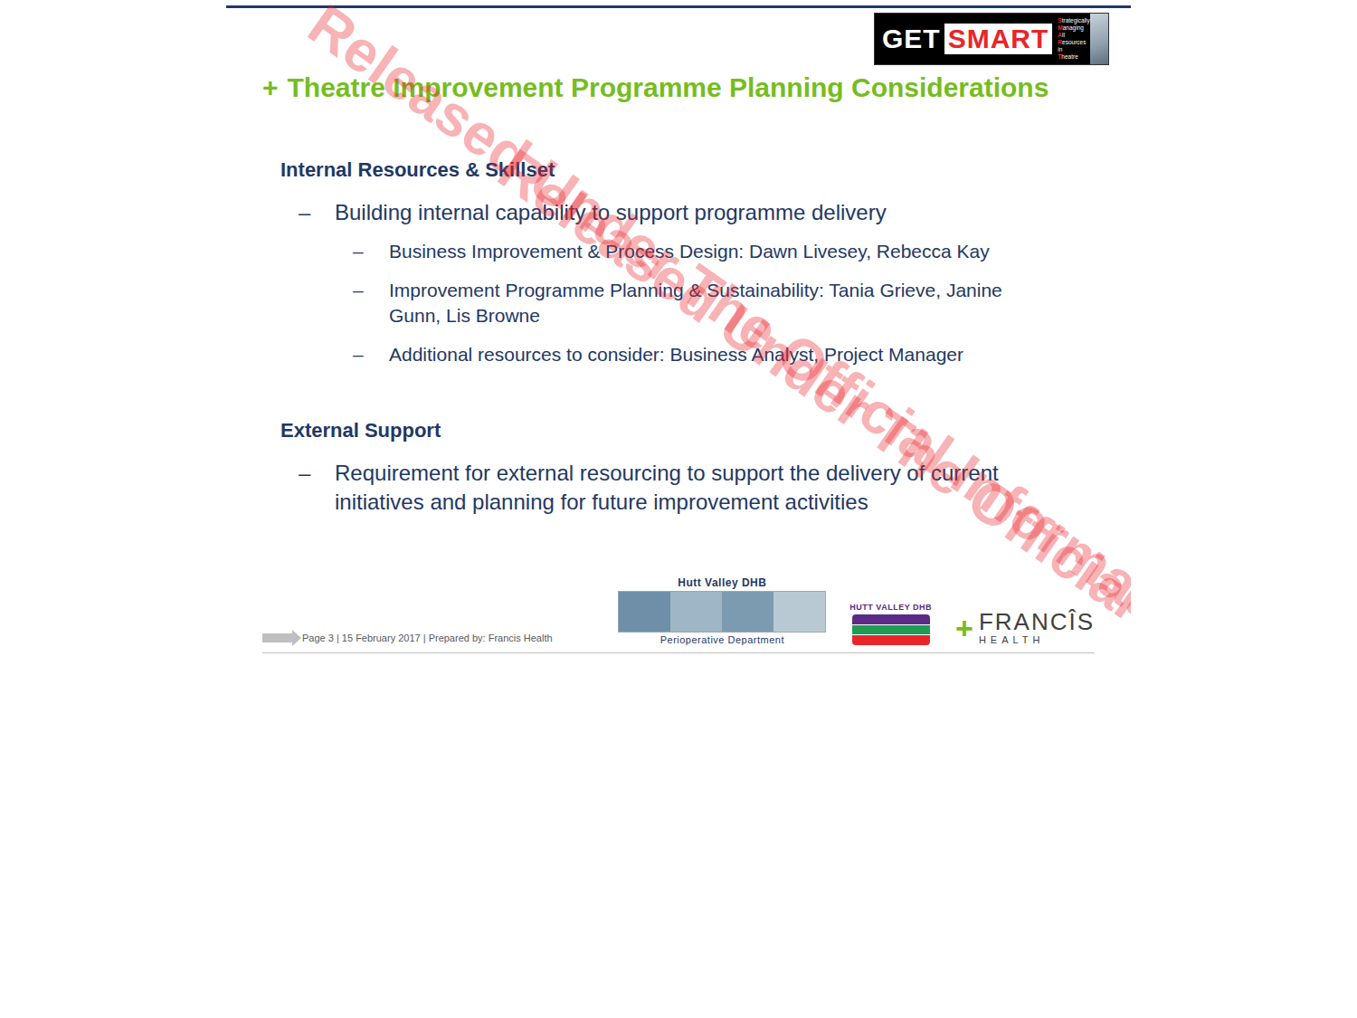GET SMART Strategically
Managing
All
Resources in
Theatre
+Theatre Improvement Programme Planning Considerations
Internal Resources & Skillset
Building internal capability to support programme delivery
Business Improvement & Process Design: Dawn Livesey, Rebecca Kay
Improvement Programme Planning & Sustainability: Tania Grieve, Janine Gunn, Lis Browne
Additional resources to consider: Business Analyst, Project Manager
External Support
Requirement for external resourcing to support the delivery of current initiatives and planning for future improvement activities
Page 3 | 15 February 2017 | Prepared by: Francis Health
Hutt Valley DHB
Perioperative Department
HUTT VALLEY DHB
+
FRANCÎS
HEALTH
Released Under The Official Information Act 1982 Released Under The Official Information Act 1982